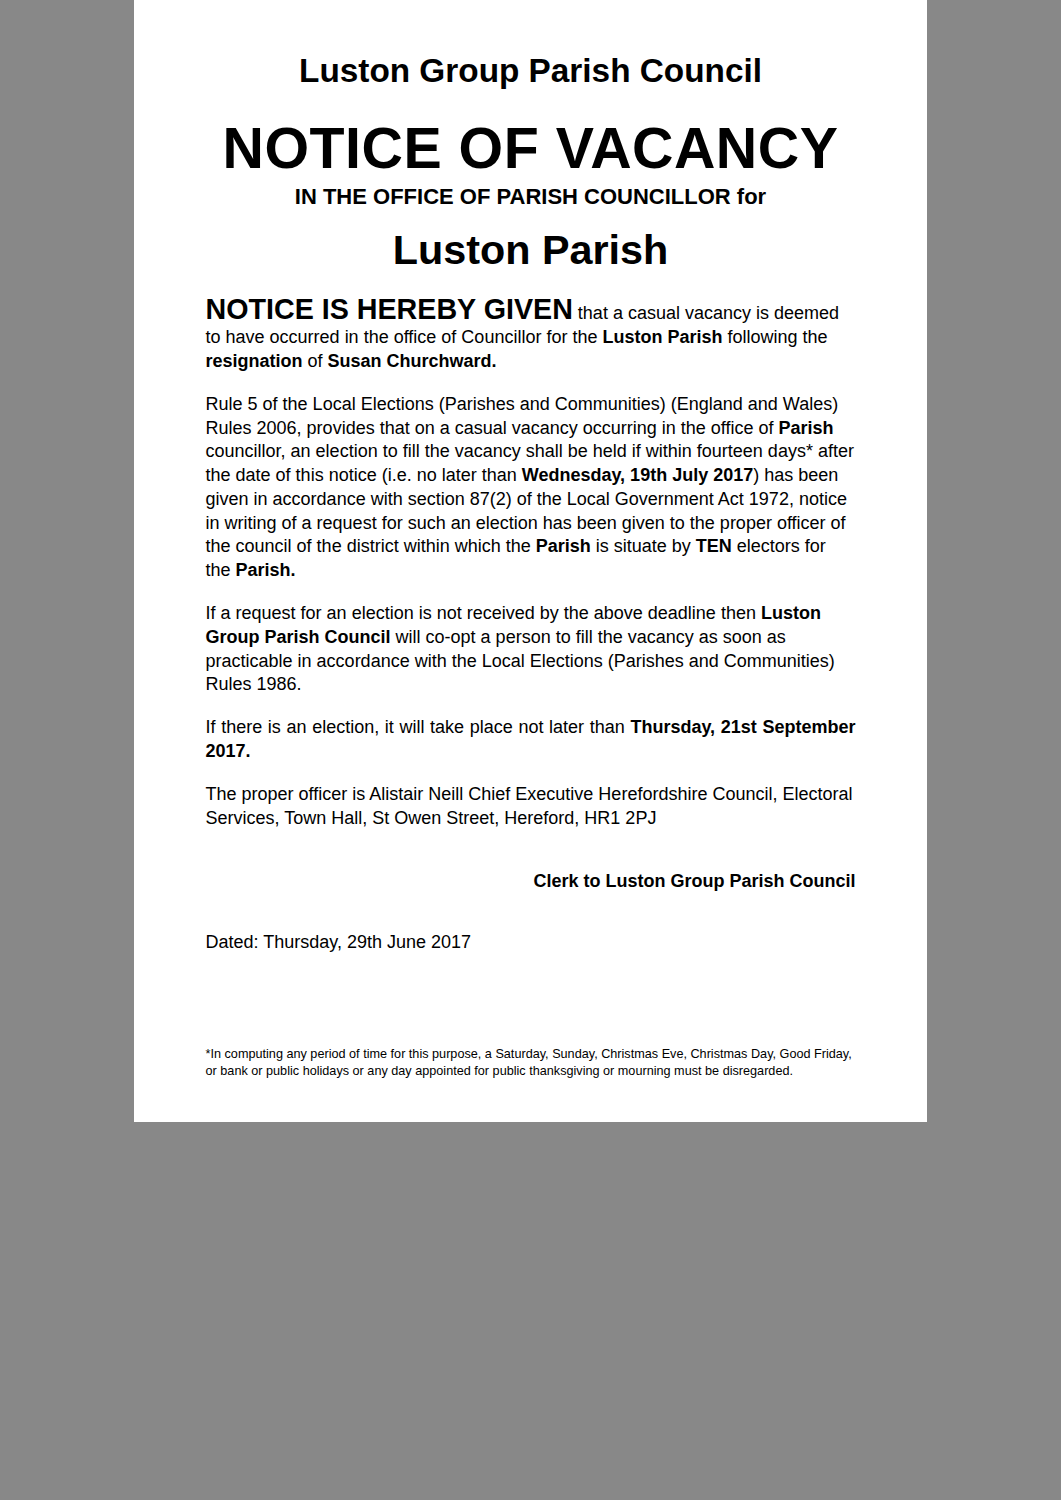Luston Group Parish Council
NOTICE OF VACANCY
IN THE OFFICE OF PARISH COUNCILLOR for
Luston Parish
NOTICE IS HEREBY GIVEN that a casual vacancy is deemed to have occurred in the office of Councillor for the Luston Parish following the resignation of Susan Churchward.
Rule 5 of the Local Elections (Parishes and Communities) (England and Wales) Rules 2006, provides that on a casual vacancy occurring in the office of Parish councillor, an election to fill the vacancy shall be held if within fourteen days* after the date of this notice (i.e. no later than Wednesday, 19th July 2017) has been given in accordance with section 87(2) of the Local Government Act 1972, notice in writing of a request for such an election has been given to the proper officer of the council of the district within which the Parish is situate by TEN electors for the Parish.
If a request for an election is not received by the above deadline then Luston Group Parish Council will co-opt a person to fill the vacancy as soon as practicable in accordance with the Local Elections (Parishes and Communities) Rules 1986.
If there is an election, it will take place not later than Thursday, 21st September 2017.
The proper officer is Alistair Neill Chief Executive Herefordshire Council, Electoral Services, Town Hall, St Owen Street, Hereford, HR1 2PJ
Clerk to Luston Group Parish Council
Dated: Thursday, 29th June 2017
*In computing any period of time for this purpose, a Saturday, Sunday, Christmas Eve, Christmas Day, Good Friday, or bank or public holidays or any day appointed for public thanksgiving or mourning must be disregarded.